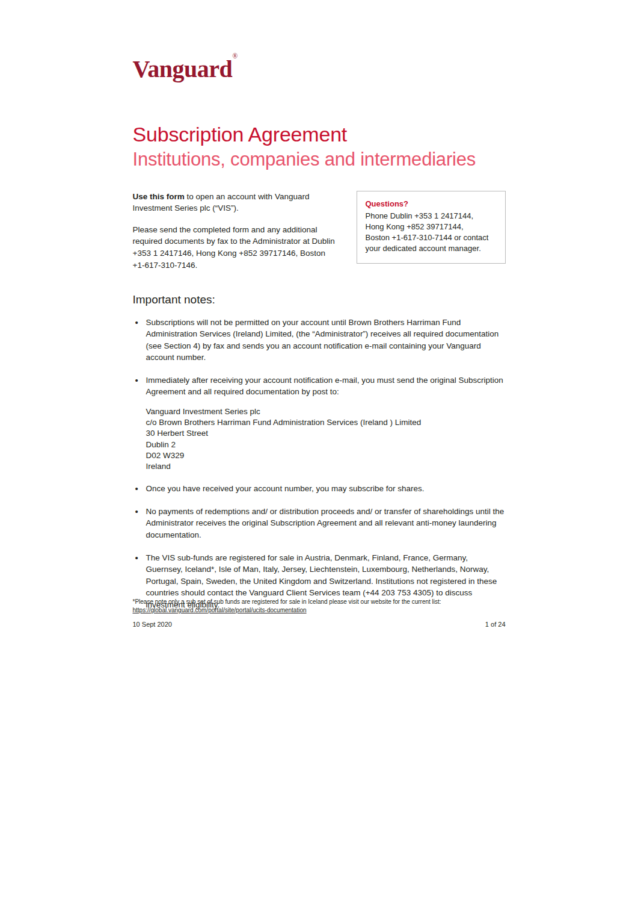Vanguard®
Subscription Agreement
Institutions, companies and intermediaries
Use this form to open an account with Vanguard Investment Series plc (“VIS”).
Please send the completed form and any additional required documents by fax to the Administrator at Dublin +353 1 2417146, Hong Kong +852 39717146, Boston +1-617-310-7146.
Questions?
Phone Dublin +353 1 2417144,
Hong Kong +852 39717144,
Boston +1-617-310-7144 or contact your dedicated account manager.
Important notes:
Subscriptions will not be permitted on your account until Brown Brothers Harriman Fund Administration Services (Ireland) Limited, (the “Administrator”) receives all required documentation (see Section 4) by fax and sends you an account notification e-mail containing your Vanguard account number.
Immediately after receiving your account notification e-mail, you must send the original Subscription Agreement and all required documentation by post to:
Vanguard Investment Series plc
c/o Brown Brothers Harriman Fund Administration Services (Ireland ) Limited
30 Herbert Street
Dublin 2
D02 W329
Ireland
Once you have received your account number, you may subscribe for shares.
No payments of redemptions and/ or distribution proceeds and/ or transfer of shareholdings until the Administrator receives the original Subscription Agreement and all relevant anti-money laundering documentation.
The VIS sub-funds are registered for sale in Austria, Denmark, Finland, France, Germany, Guernsey, Iceland*, Isle of Man, Italy, Jersey, Liechtenstein, Luxembourg, Netherlands, Norway, Portugal, Spain, Sweden, the United Kingdom and Switzerland. Institutions not registered in these countries should contact the Vanguard Client Services team (+44 203 753 4305) to discuss investment eligibility.
*Please note only a sub set of sub funds are registered for sale in Iceland please visit our website for the current list:
https://global.vanguard.com/portal/site/portal/ucits-documentation
10 Sept 2020 1 of 24